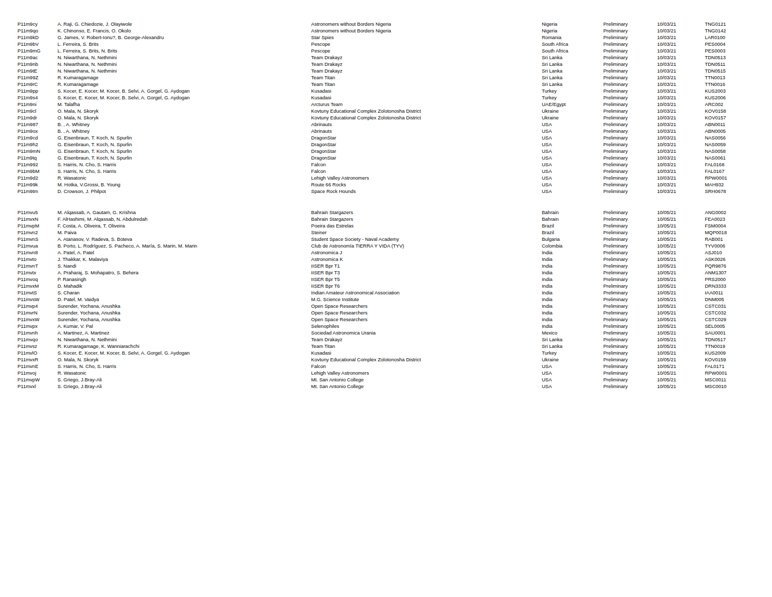| P11m9cy | A. Raji, G. Chiedozie, J. Olayiwole | Astronomers without Borders Nigeria | Nigeria | Preliminary | 10/03/21 | TNG0121 |
| P11m9qo | K. Chinonso, E. Francis, O. Okolo | Astronomers without Borders Nigeria | Nigeria | Preliminary | 10/03/21 | TNG0142 |
| P11m9kD | G. James, V. Robert-Ionu?, B. George-Alexandru | Star Spies | Romania | Preliminary | 10/03/21 | LAR0100 |
| P11m9bV | L. Ferreira, S. Brits | Pescope | South Africa | Preliminary | 10/03/21 | PES0004 |
| P11m9mG | L. Ferreira, S. Brits, N. Brits | Pescope | South Africa | Preliminary | 10/03/21 | PES0003 |
| P11m9ac | N. Niwarthana, N. Nethmini | Team Drakayz | Sri Lanka | Preliminary | 10/03/21 | TDN0513 |
| P11m9nb | N. Niwarthana, N. Nethmini | Team Drakayz | Sri Lanka | Preliminary | 10/03/21 | TDN0511 |
| P11m9tE | N. Niwarthana, N. Nethmini | Team Drakayz | Sri Lanka | Preliminary | 10/03/21 | TDN0515 |
| P11m99Z | R. Kumaragamage | Team Titan | Sri Lanka | Preliminary | 10/03/21 | TTN0013 |
| P11m9rC | R. Kumaragamage | Team Titan | Sri Lanka | Preliminary | 10/03/21 | TTN0016 |
| P11m9pp | S. Kocer, E. Kocer, M. Kocer, B. Selvi, A. Gorgel, G. Aydogan | Kusadasi | Turkey | Preliminary | 10/03/21 | KUS2003 |
| P11m9s4 | S. Kocer, E. Kocer, M. Kocer, B. Selvi, A. Gorgel, G. Aydogan | Kusadasi | Turkey | Preliminary | 10/03/21 | KUS2006 |
| P11m9ni | M. Talafha | Arcturus Team | UAE/Egypt | Preliminary | 10/03/21 | ARC002 |
| P11m9cl | O. Mala, N. Skoryk | Kovtuny Educational Complex Zolotonosha District | Ukraine | Preliminary | 10/03/21 | KOV0158 |
| P11m9dr | O. Mala, N. Skoryk | Kovtuny Educational Complex Zolotonosha District | Ukraine | Preliminary | 10/03/21 | KOV0157 |
| P11m987 | B. , A. Whitney | Abrinauts | USA | Preliminary | 10/03/21 | ABN0011 |
| P11m9ox | B. , A. Whitney | Abrinauts | USA | Preliminary | 10/03/21 | ABN0005 |
| P11m9cd | G. Eisenbraun, T. Koch, N. Spurlin | DragonStar | USA | Preliminary | 10/03/21 | NAS0056 |
| P11m9h2 | G. Eisenbraun, T. Koch, N. Spurlin | DragonStar | USA | Preliminary | 10/03/21 | NAS0059 |
| P11m9mN | G. Eisenbraun, T. Koch, N. Spurlin | DragonStar | USA | Preliminary | 10/03/21 | NAS0058 |
| P11m9tq | G. Eisenbraun, T. Koch, N. Spurlin | DragonStar | USA | Preliminary | 10/03/21 | NAS0061 |
| P11m992 | S. Harris, N. Cho, S. Harris | Falcon | USA | Preliminary | 10/03/21 | FAL0168 |
| P11m9bM | S. Harris, N. Cho, S. Harris | Falcon | USA | Preliminary | 10/03/21 | FAL0167 |
| P11m9d2 | R. Wasatonic | Lehigh Valley Astronomers | USA | Preliminary | 10/03/21 | RPW0001 |
| P11m99k | M. Hotka, V.Grossi, B. Young | Route 66 Rocks | USA | Preliminary | 10/03/21 | MAH932 |
| P11m9tm | D. Crowson, J. Philpot | Space Rock Hounds | USA | Preliminary | 10/03/21 | SRH0678 |
| P11mvu5 | M. Alqassab, A. Gautam, G. Krishna | Bahrain Stargazers | Bahrain | Preliminary | 10/05/21 | ANG0002 |
| P11mvxN | F. AlHashimi, M. Alqassab, N. Abdulredah | Bahrain Stargazers | Bahrain | Preliminary | 10/05/21 | FEA0023 |
| P11mvpM | F. Costa, A. Oliveira, T. Oliveira | Poeira das Estrelas | Brazil | Preliminary | 10/05/21 | FSM0004 |
| P11mvn2 | M. Paiva | Steiner | Brazil | Preliminary | 10/05/21 | MQP0018 |
| P11mvnS | A. Atanasov, V. Radeva, S. Boteva | Student Space Society - Naval Academy | Bulgaria | Preliminary | 10/05/21 | RAB001 |
| P11mvua | B. Porto, L. Rodríguez, S. Pacheco, A. María, S. Marin, M. Marin | Club de Astronomía TIERRA Y VIDA (TYV) | Colombia | Preliminary | 10/05/21 | TYV0006 |
| P11mvn8 | A. Patel, A. Patel | Astronomica J | India | Preliminary | 10/05/21 | ASJ010 |
| P11mvto | J. Thakkar, K. Malaviya | Astronomica K | India | Preliminary | 10/05/21 | ASK0026 |
| P11mvnT | S. Nandi | IISER Bpr T1 | India | Preliminary | 10/05/21 | PQR9876 |
| P11mvtx | A. Praharaj, S. Mohapatro, S. Behera | IISER Bpr T3 | India | Preliminary | 10/05/21 | ANM1307 |
| P11mvoq | P. Ranasingh | IISER Bpr T5 | India | Preliminary | 10/05/21 | PRS2000 |
| P11mvxM | D. Mahadik | IISER Bpr T6 | India | Preliminary | 10/05/21 | DRN3333 |
| P11mvtS | S. Charan | Indian Amateur Astronomical Association | India | Preliminary | 10/05/21 | IAA0011 |
| P11mvsW | D. Patel, M. Vaidya | M.G. Science Institute | India | Preliminary | 10/05/21 | DNM005 |
| P11mvp4 | Surender, Yochana, Anushka | Open Space Researchers | India | Preliminary | 10/05/21 | CSTC031 |
| P11mvrN | Surender, Yochana, Anushka | Open Space Researchers | India | Preliminary | 10/05/21 | CSTC032 |
| P11mvxW | Surender, Yochana, Anushka | Open Space Researchers | India | Preliminary | 10/05/21 | CSTC029 |
| P11mvpx | A. Kumar, V. Pal | Selenophiles | India | Preliminary | 10/05/21 | SEL0005 |
| P11mvnh | A. Martinez, A. Martinez | Sociedad Astronomica Urania | Mexico | Preliminary | 10/05/21 | SAU0001 |
| P11mvqo | N. Niwarthana, N. Nethmini | Team Drakayz | Sri Lanka | Preliminary | 10/05/21 | TDN0517 |
| P11mvsz | R. Kumaragamage, K. Wanniarachchi | Team Titan | Sri Lanka | Preliminary | 10/05/21 | TTN0019 |
| P11mvlO | S. Kocer, E. Kocer, M. Kocer, B. Selvi, A. Gorgel, G. Aydogan | Kusadasi | Turkey | Preliminary | 10/05/21 | KUS2009 |
| P11mvxR | O. Mala, N. Skoryk | Kovtuny Educational Complex Zolotonosha District | Ukraine | Preliminary | 10/05/21 | KOV0159 |
| P11mvnE | S. Harris, N. Cho, S. Harris | Falcon | USA | Preliminary | 10/05/21 | FAL0171 |
| P11mvoj | R. Wasatonic | Lehigh Valley Astronomers | USA | Preliminary | 10/05/21 | RPW0001 |
| P11mvpW | S. Griego, J.Bray-Ali | Mt. San Antonio College | USA | Preliminary | 10/05/21 | MSC0011 |
| P11mvxl | S. Griego, J.Bray-Ali | Mt. San Antonio College | USA | Preliminary | 10/05/21 | MSC0010 |